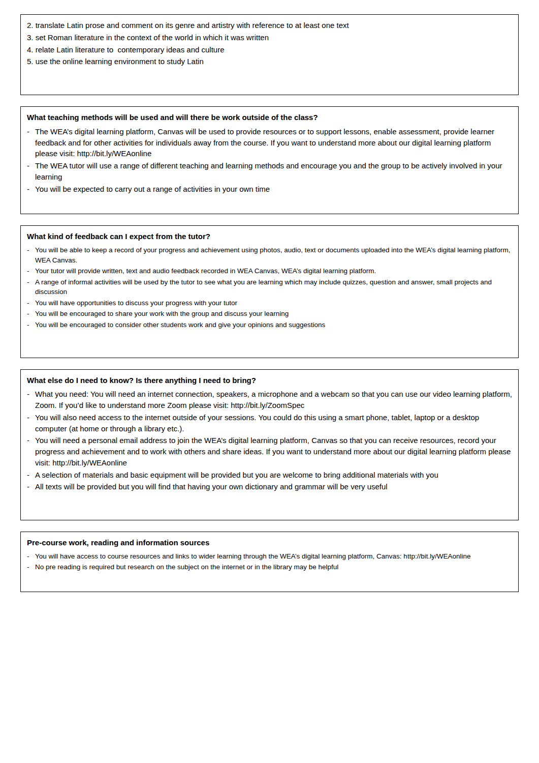2. translate Latin prose and comment on its genre and artistry with reference to at least one text
3. set Roman literature in the context of the world in which it was written
4. relate Latin literature to contemporary ideas and culture
5. use the online learning environment to study Latin
What teaching methods will be used and will there be work outside of the class?
The WEA’s digital learning platform, Canvas will be used to provide resources or to support lessons, enable assessment, provide learner feedback and for other activities for individuals away from the course. If you want to understand more about our digital learning platform please visit: http://bit.ly/WEAonline
The WEA tutor will use a range of different teaching and learning methods and encourage you and the group to be actively involved in your learning
You will be expected to carry out a range of activities in your own time
What kind of feedback can I expect from the tutor?
You will be able to keep a record of your progress and achievement using photos, audio, text or documents uploaded into the WEA’s digital learning platform, WEA Canvas.
Your tutor will provide written, text and audio feedback recorded in WEA Canvas, WEA’s digital learning platform.
A range of informal activities will be used by the tutor to see what you are learning which may include quizzes, question and answer, small projects and discussion
You will have opportunities to discuss your progress with your tutor
You will be encouraged to share your work with the group and discuss your learning
You will be encouraged to consider other students work and give your opinions and suggestions
What else do I need to know? Is there anything I need to bring?
What you need: You will need an internet connection, speakers, a microphone and a webcam so that you can use our video learning platform, Zoom. If you’d like to understand more Zoom please visit: http://bit.ly/ZoomSpec
You will also need access to the internet outside of your sessions. You could do this using a smart phone, tablet, laptop or a desktop computer (at home or through a library etc.).
You will need a personal email address to join the WEA’s digital learning platform, Canvas so that you can receive resources, record your progress and achievement and to work with others and share ideas. If you want to understand more about our digital learning platform please visit: http://bit.ly/WEAonline
A selection of materials and basic equipment will be provided but you are welcome to bring additional materials with you
All texts will be provided but you will find that having your own dictionary and grammar will be very useful
Pre-course work, reading and information sources
You will have access to course resources and links to wider learning through the WEA’s digital learning platform, Canvas: http://bit.ly/WEAonline
No pre reading is required but research on the subject on the internet or in the library may be helpful